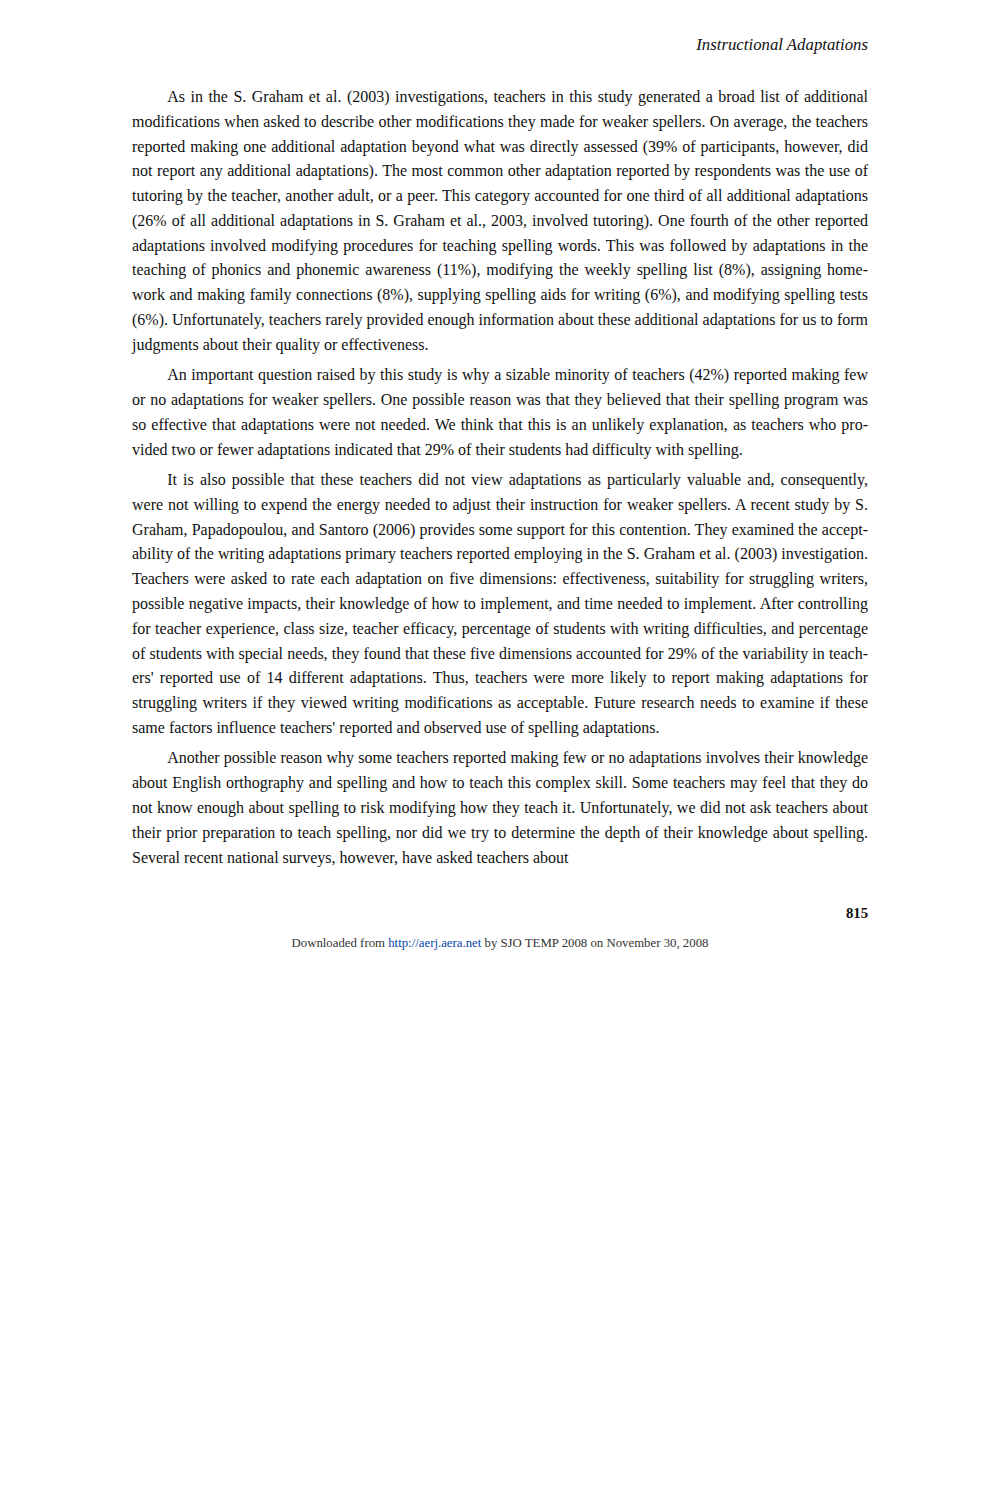Instructional Adaptations
As in the S. Graham et al. (2003) investigations, teachers in this study generated a broad list of additional modifications when asked to describe other modifications they made for weaker spellers. On average, the teachers reported making one additional adaptation beyond what was directly assessed (39% of participants, however, did not report any additional adaptations). The most common other adaptation reported by respondents was the use of tutoring by the teacher, another adult, or a peer. This category accounted for one third of all additional adaptations (26% of all additional adaptations in S. Graham et al., 2003, involved tutoring). One fourth of the other reported adaptations involved modifying procedures for teaching spelling words. This was followed by adaptations in the teaching of phonics and phonemic awareness (11%), modifying the weekly spelling list (8%), assigning homework and making family connections (8%), supplying spelling aids for writing (6%), and modifying spelling tests (6%). Unfortunately, teachers rarely provided enough information about these additional adaptations for us to form judgments about their quality or effectiveness.
An important question raised by this study is why a sizable minority of teachers (42%) reported making few or no adaptations for weaker spellers. One possible reason was that they believed that their spelling program was so effective that adaptations were not needed. We think that this is an unlikely explanation, as teachers who provided two or fewer adaptations indicated that 29% of their students had difficulty with spelling.
It is also possible that these teachers did not view adaptations as particularly valuable and, consequently, were not willing to expend the energy needed to adjust their instruction for weaker spellers. A recent study by S. Graham, Papadopoulou, and Santoro (2006) provides some support for this contention. They examined the acceptability of the writing adaptations primary teachers reported employing in the S. Graham et al. (2003) investigation. Teachers were asked to rate each adaptation on five dimensions: effectiveness, suitability for struggling writers, possible negative impacts, their knowledge of how to implement, and time needed to implement. After controlling for teacher experience, class size, teacher efficacy, percentage of students with writing difficulties, and percentage of students with special needs, they found that these five dimensions accounted for 29% of the variability in teachers' reported use of 14 different adaptations. Thus, teachers were more likely to report making adaptations for struggling writers if they viewed writing modifications as acceptable. Future research needs to examine if these same factors influence teachers' reported and observed use of spelling adaptations.
Another possible reason why some teachers reported making few or no adaptations involves their knowledge about English orthography and spelling and how to teach this complex skill. Some teachers may feel that they do not know enough about spelling to risk modifying how they teach it. Unfortunately, we did not ask teachers about their prior preparation to teach spelling, nor did we try to determine the depth of their knowledge about spelling. Several recent national surveys, however, have asked teachers about
815
Downloaded from http://aerj.aera.net by SJO TEMP 2008 on November 30, 2008